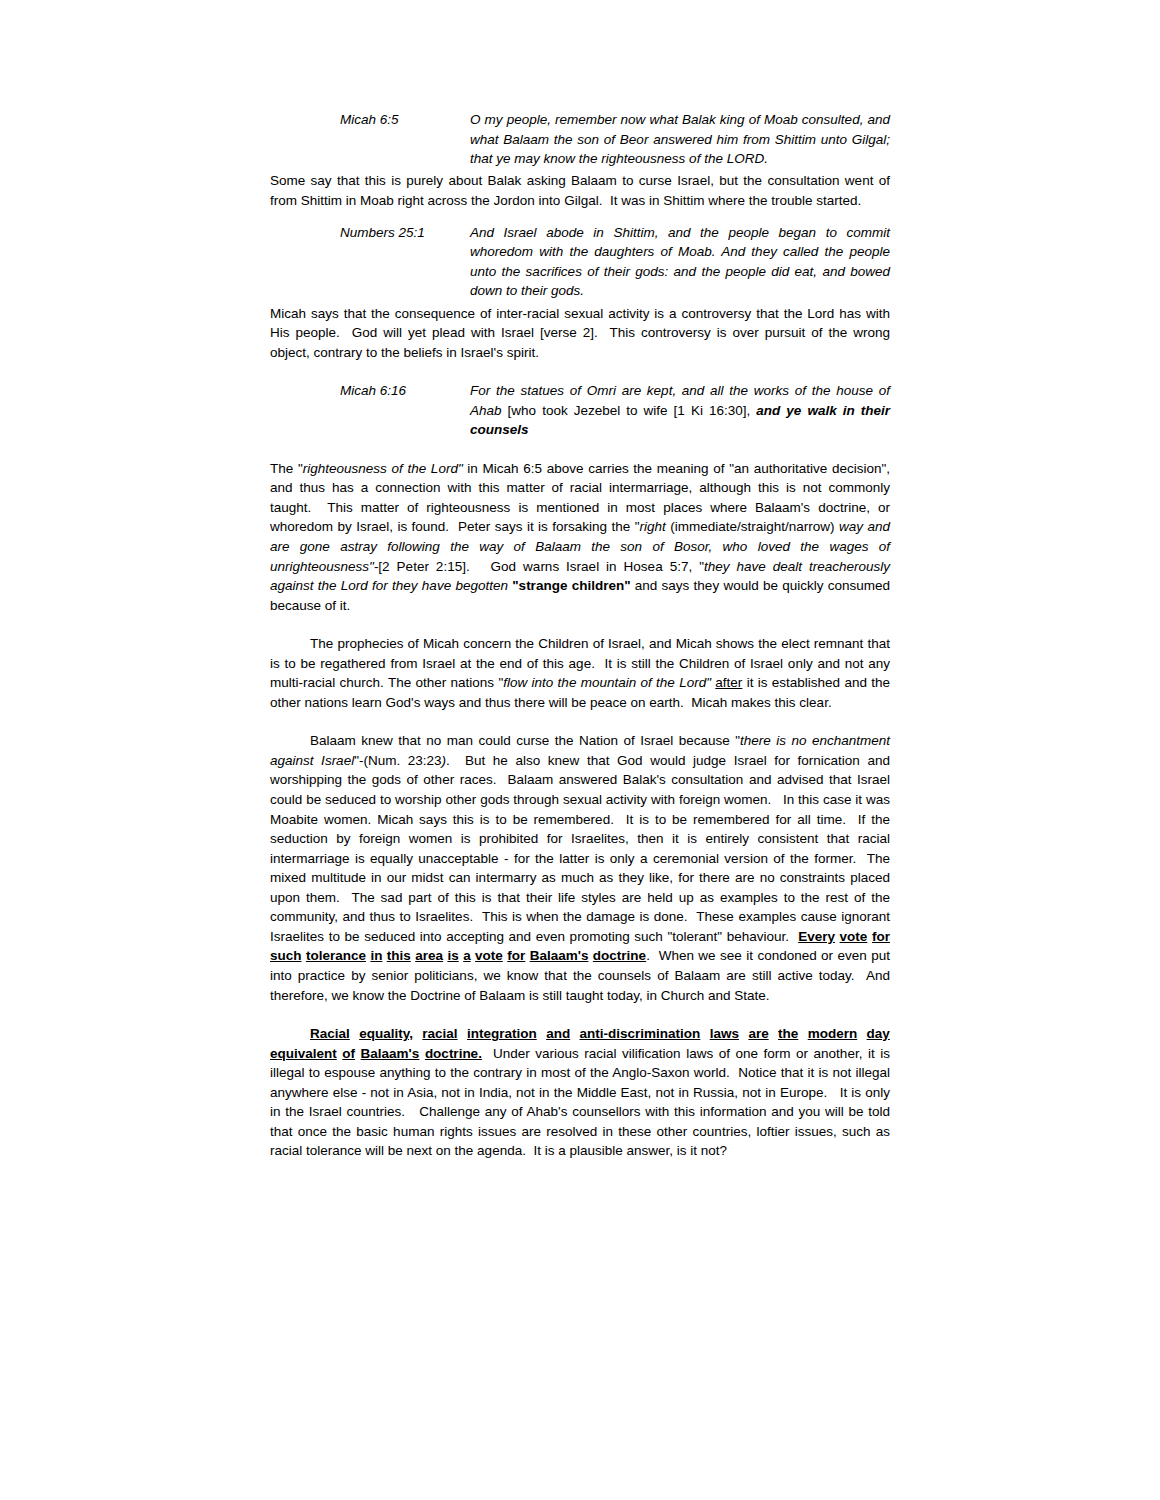Micah 6:5
O my people, remember now what Balak king of Moab consulted, and what Balaam the son of Beor answered him from Shittim unto Gilgal; that ye may know the righteousness of the LORD.
Some say that this is purely about Balak asking Balaam to curse Israel, but the consultation went of from Shittim in Moab right across the Jordon into Gilgal. It was in Shittim where the trouble started.
Numbers 25:1
And Israel abode in Shittim, and the people began to commit whoredom with the daughters of Moab. And they called the people unto the sacrifices of their gods: and the people did eat, and bowed down to their gods.
Micah says that the consequence of inter-racial sexual activity is a controversy that the Lord has with His people. God will yet plead with Israel [verse 2]. This controversy is over pursuit of the wrong object, contrary to the beliefs in Israel's spirit.
Micah 6:16
For the statues of Omri are kept, and all the works of the house of Ahab [who took Jezebel to wife [1 Ki 16:30], and ye walk in their counsels
The "righteousness of the Lord" in Micah 6:5 above carries the meaning of "an authoritative decision", and thus has a connection with this matter of racial intermarriage, although this is not commonly taught. This matter of righteousness is mentioned in most places where Balaam's doctrine, or whoredom by Israel, is found. Peter says it is forsaking the "right (immediate/straight/narrow) way and are gone astray following the way of Balaam the son of Bosor, who loved the wages of unrighteousness"-[2 Peter 2:15]. God warns Israel in Hosea 5:7, "they have dealt treacherously against the Lord for they have begotten "strange children" and says they would be quickly consumed because of it.
The prophecies of Micah concern the Children of Israel, and Micah shows the elect remnant that is to be regathered from Israel at the end of this age. It is still the Children of Israel only and not any multi-racial church. The other nations "flow into the mountain of the Lord" after it is established and the other nations learn God's ways and thus there will be peace on earth. Micah makes this clear.
Balaam knew that no man could curse the Nation of Israel because "there is no enchantment against Israel"-(Num. 23:23). But he also knew that God would judge Israel for fornication and worshipping the gods of other races. Balaam answered Balak's consultation and advised that Israel could be seduced to worship other gods through sexual activity with foreign women. In this case it was Moabite women. Micah says this is to be remembered. It is to be remembered for all time. If the seduction by foreign women is prohibited for Israelites, then it is entirely consistent that racial intermarriage is equally unacceptable - for the latter is only a ceremonial version of the former. The mixed multitude in our midst can intermarry as much as they like, for there are no constraints placed upon them. The sad part of this is that their life styles are held up as examples to the rest of the community, and thus to Israelites. This is when the damage is done. These examples cause ignorant Israelites to be seduced into accepting and even promoting such "tolerant" behaviour. Every vote for such tolerance in this area is a vote for Balaam's doctrine. When we see it condoned or even put into practice by senior politicians, we know that the counsels of Balaam are still active today. And therefore, we know the Doctrine of Balaam is still taught today, in Church and State.
Racial equality, racial integration and anti-discrimination laws are the modern day equivalent of Balaam's doctrine. Under various racial vilification laws of one form or another, it is illegal to espouse anything to the contrary in most of the Anglo-Saxon world. Notice that it is not illegal anywhere else - not in Asia, not in India, not in the Middle East, not in Russia, not in Europe. It is only in the Israel countries. Challenge any of Ahab's counsellors with this information and you will be told that once the basic human rights issues are resolved in these other countries, loftier issues, such as racial tolerance will be next on the agenda. It is a plausible answer, is it not?